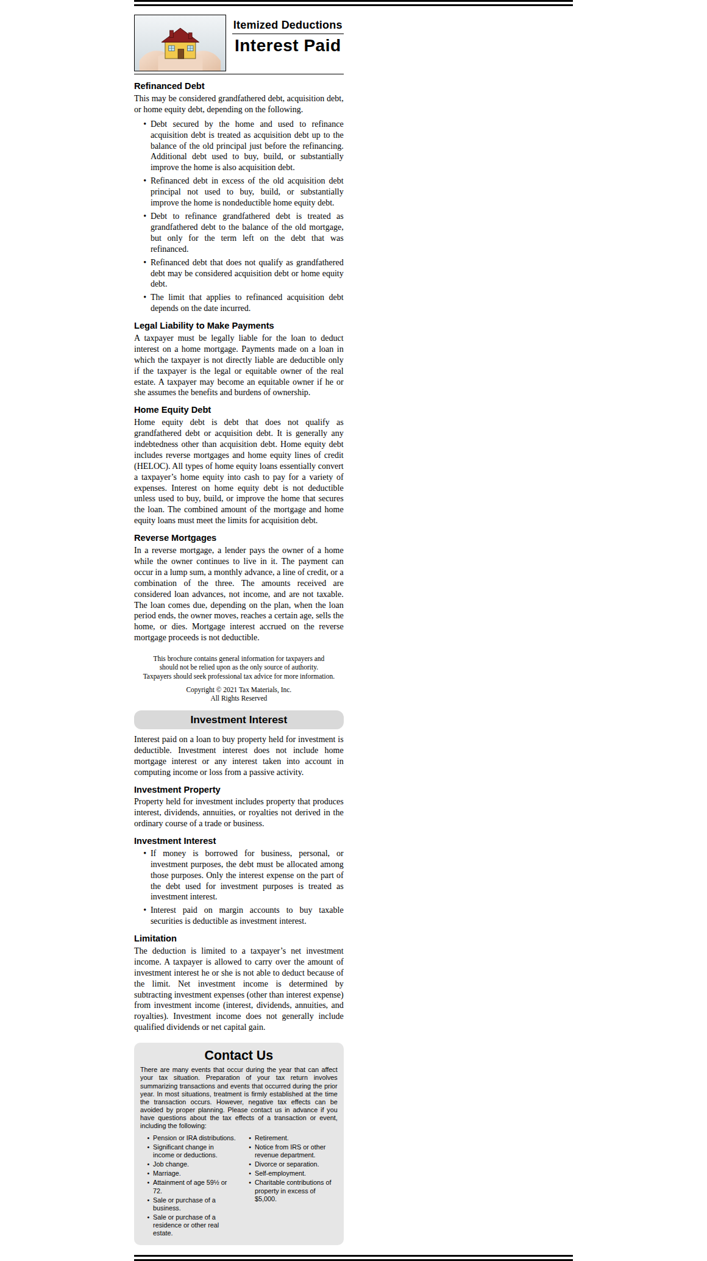Itemized Deductions
Interest Paid
Refinanced Debt
This may be considered grandfathered debt, acquisition debt, or home equity debt, depending on the following.
Debt secured by the home and used to refinance acquisition debt is treated as acquisition debt up to the balance of the old principal just before the refinancing. Additional debt used to buy, build, or substantially improve the home is also acquisition debt.
Refinanced debt in excess of the old acquisition debt principal not used to buy, build, or substantially improve the home is nondeductible home equity debt.
Debt to refinance grandfathered debt is treated as grandfathered debt to the balance of the old mortgage, but only for the term left on the debt that was refinanced.
Refinanced debt that does not qualify as grandfathered debt may be considered acquisition debt or home equity debt.
The limit that applies to refinanced acquisition debt depends on the date incurred.
Legal Liability to Make Payments
A taxpayer must be legally liable for the loan to deduct interest on a home mortgage. Payments made on a loan in which the taxpayer is not directly liable are deductible only if the taxpayer is the legal or equitable owner of the real estate. A taxpayer may become an equitable owner if he or she assumes the benefits and burdens of ownership.
Home Equity Debt
Home equity debt is debt that does not qualify as grandfathered debt or acquisition debt. It is generally any indebtedness other than acquisition debt. Home equity debt includes reverse mortgages and home equity lines of credit (HELOC). All types of home equity loans essentially convert a taxpayer’s home equity into cash to pay for a variety of expenses. Interest on home equity debt is not deductible unless used to buy, build, or improve the home that secures the loan. The combined amount of the mortgage and home equity loans must meet the limits for acquisition debt.
Reverse Mortgages
In a reverse mortgage, a lender pays the owner of a home while the owner continues to live in it. The payment can occur in a lump sum, a monthly advance, a line of credit, or a combination of the three. The amounts received are considered loan advances, not income, and are not taxable. The loan comes due, depending on the plan, when the loan period ends, the owner moves, reaches a certain age, sells the home, or dies. Mortgage interest accrued on the reverse mortgage proceeds is not deductible.
This brochure contains general information for taxpayers and
should not be relied upon as the only source of authority.
Taxpayers should seek professional tax advice for more information.
Copyright © 2021 Tax Materials, Inc.
All Rights Reserved
Investment Interest
Interest paid on a loan to buy property held for investment is deductible. Investment interest does not include home mortgage interest or any interest taken into account in computing income or loss from a passive activity.
Investment Property
Property held for investment includes property that produces interest, dividends, annuities, or royalties not derived in the ordinary course of a trade or business.
Investment Interest
If money is borrowed for business, personal, or investment purposes, the debt must be allocated among those purposes. Only the interest expense on the part of the debt used for investment purposes is treated as investment interest.
Interest paid on margin accounts to buy taxable securities is deductible as investment interest.
Limitation
The deduction is limited to a taxpayer’s net investment income. A taxpayer is allowed to carry over the amount of investment interest he or she is not able to deduct because of the limit. Net investment income is determined by subtracting investment expenses (other than interest expense) from investment income (interest, dividends, annuities, and royalties). Investment income does not generally include qualified dividends or net capital gain.
Contact Us
There are many events that occur during the year that can affect your tax situation. Preparation of your tax return involves summarizing transactions and events that occurred during the prior year. In most situations, treatment is firmly established at the time the transaction occurs. However, negative tax effects can be avoided by proper planning. Please contact us in advance if you have questions about the tax effects of a transaction or event, including the following:
Pension or IRA distributions.
Significant change in income or deductions.
Job change.
Marriage.
Attainment of age 59½ or 72.
Sale or purchase of a business.
Sale or purchase of a residence or other real estate.
Retirement.
Notice from IRS or other revenue department.
Divorce or separation.
Self-employment.
Charitable contributions of property in excess of $5,000.